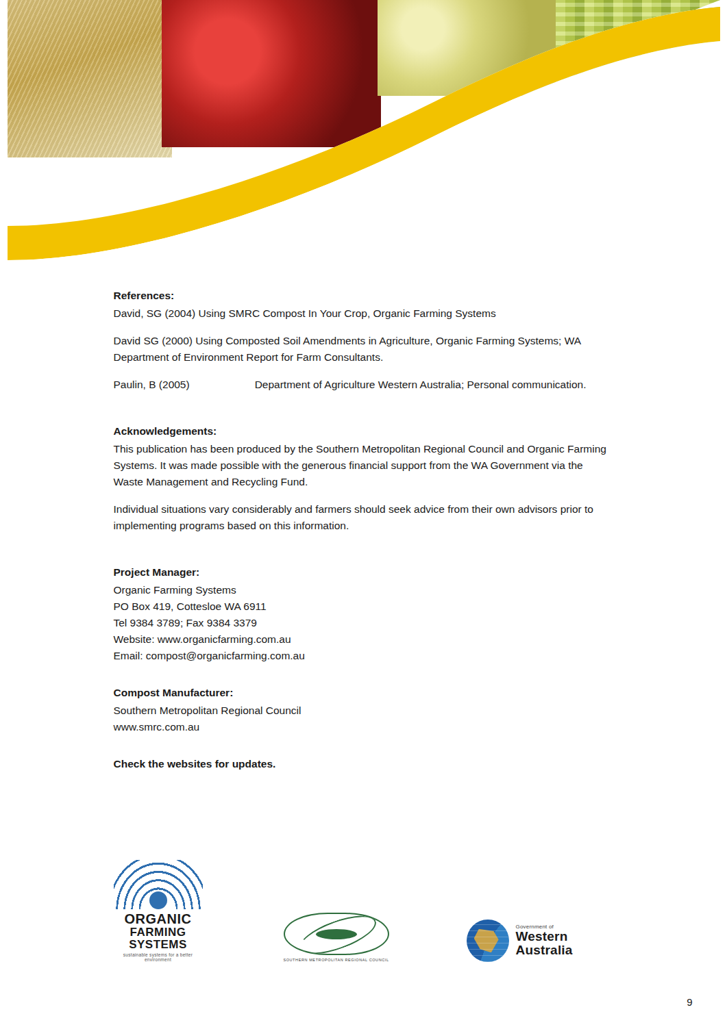References:
David, SG (2004) Using SMRC Compost In Your Crop, Organic Farming Systems
David SG (2000) Using Composted Soil Amendments in Agriculture, Organic Farming Systems; WA Department of Environment Report for Farm Consultants.
Paulin, B (2005) Department of Agriculture Western Australia; Personal communication.
Acknowledgements:
This publication has been produced by the Southern Metropolitan Regional Council and Organic Farming Systems. It was made possible with the generous financial support from the WA Government via the Waste Management and Recycling Fund.
Individual situations vary considerably and farmers should seek advice from their own advisors prior to implementing programs based on this information.
Project Manager:
Organic Farming Systems
PO Box 419, Cottesloe WA 6911
Tel 9384 3789; Fax 9384 3379
Website: www.organicfarming.com.au
Email: compost@organicfarming.com.au
Compost Manufacturer:
Southern Metropolitan Regional Council
www.smrc.com.au
Check the websites for updates.
ORGANIC
FARMING SYSTEMS
sustainable systems for a better environment
SOUTHERN METROPOLITAN REGIONAL COUNCIL
Government of
Western
Australia
9